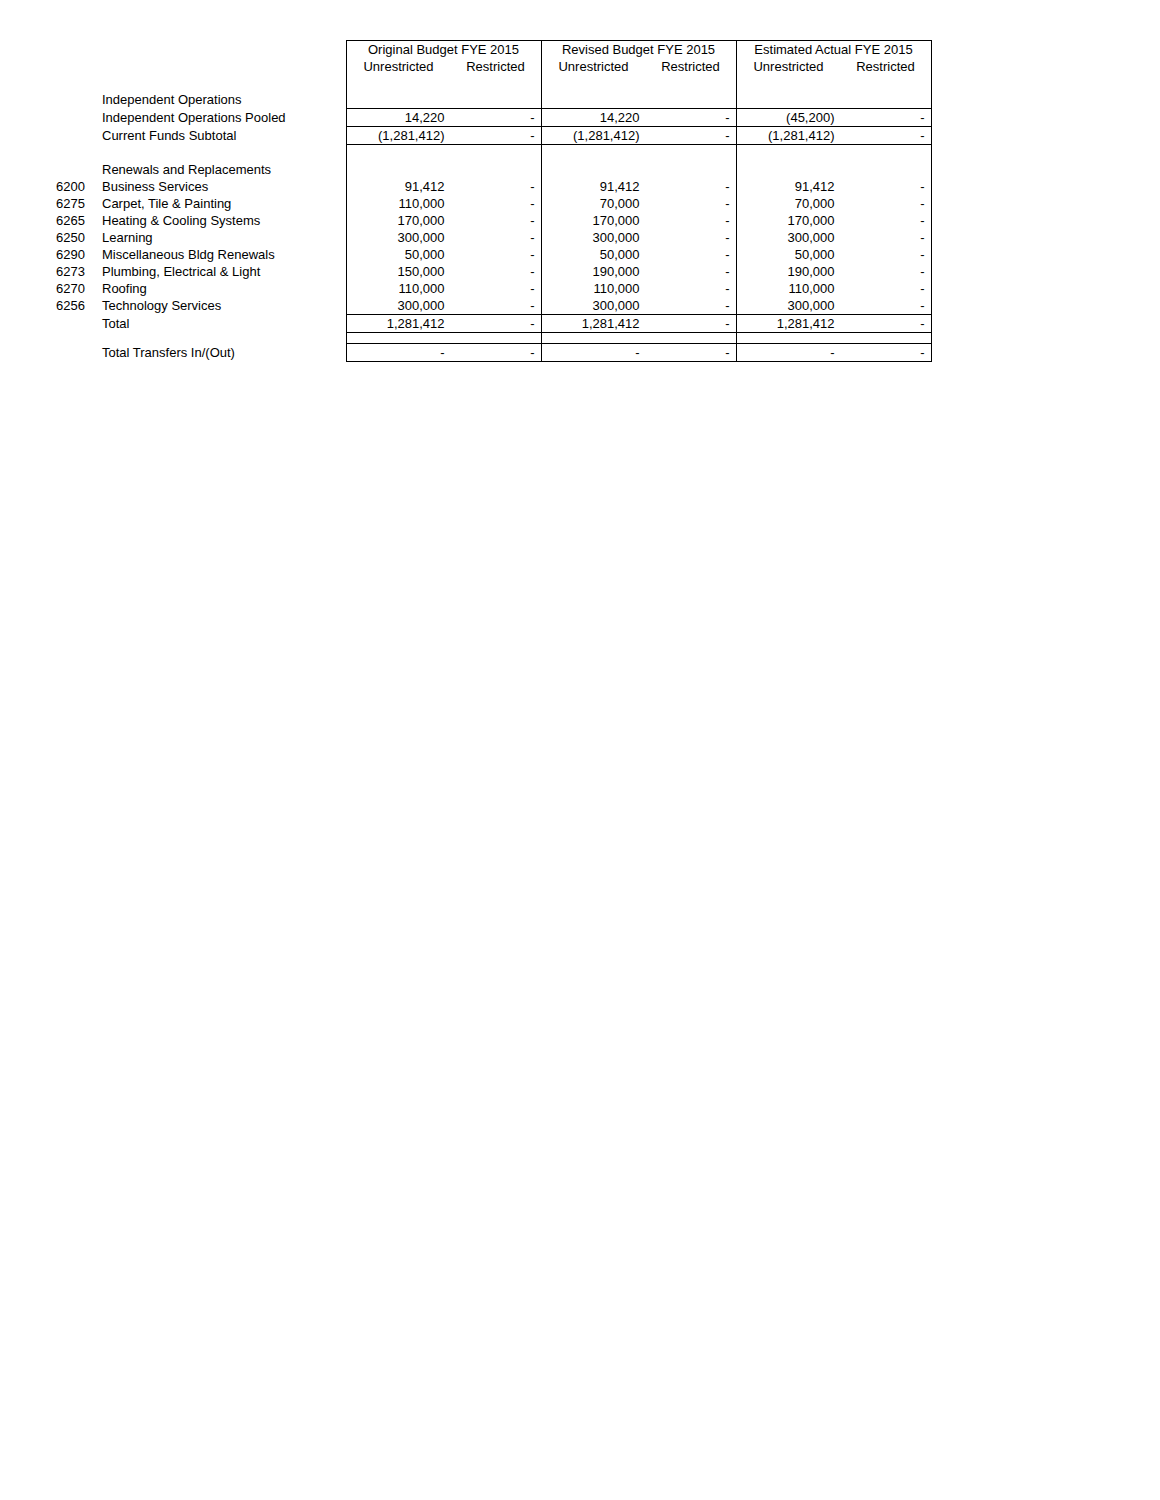| | | Original Budget FYE 2015 | Revised Budget FYE 2015 | Estimated Actual FYE 2015 |
| | | Unrestricted | Restricted | Unrestricted | Restricted | Unrestricted | Restricted |
| | Independent Operations | | | | | | |
| | Independent Operations Pooled | 14,220 | - | 14,220 | - | (45,200) | - |
| | Current Funds Subtotal | (1,281,412) | - | (1,281,412) | - | (1,281,412) | - |
| | Renewals and Replacements | | | | | | |
| 6200 | Business Services | 91,412 | - | 91,412 | - | 91,412 | - |
| 6275 | Carpet, Tile & Painting | 110,000 | - | 70,000 | - | 70,000 | - |
| 6265 | Heating & Cooling Systems | 170,000 | - | 170,000 | - | 170,000 | - |
| 6250 | Learning | 300,000 | - | 300,000 | - | 300,000 | - |
| 6290 | Miscellaneous Bldg Renewals | 50,000 | - | 50,000 | - | 50,000 | - |
| 6273 | Plumbing, Electrical & Light | 150,000 | - | 190,000 | - | 190,000 | - |
| 6270 | Roofing | 110,000 | - | 110,000 | - | 110,000 | - |
| 6256 | Technology Services | 300,000 | - | 300,000 | - | 300,000 | - |
| | Total | 1,281,412 | - | 1,281,412 | - | 1,281,412 | - |
| | Total Transfers In/(Out) | - | - | - | - | - | - |